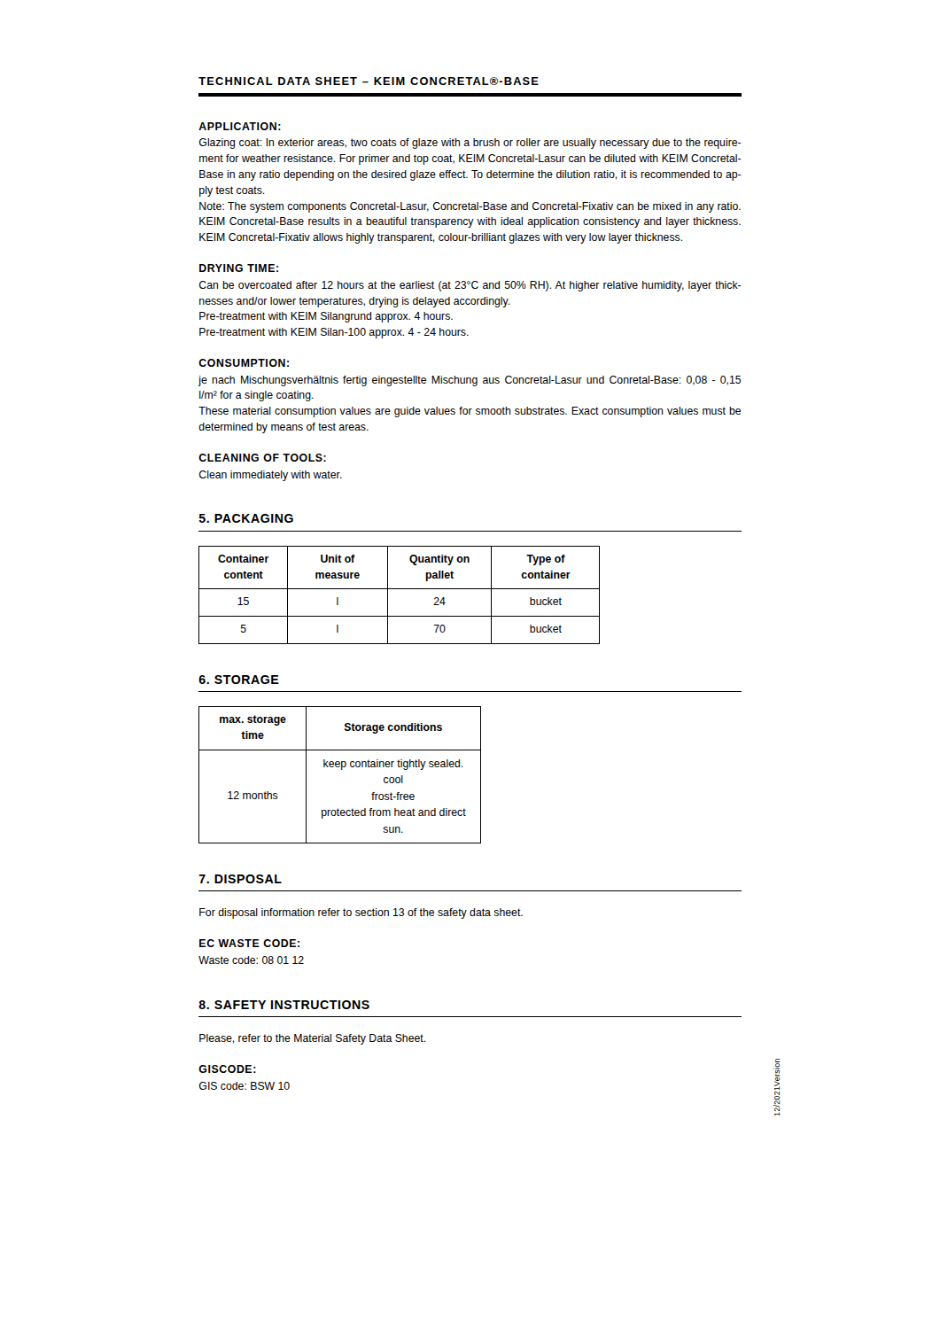Technical Data Sheet – KEIM Concretal®-Base
Application:
Glazing coat: In exterior areas, two coats of glaze with a brush or roller are usually necessary due to the requirement for weather resistance. For primer and top coat, KEIM Concretal-Lasur can be diluted with KEIM Concretal-Base in any ratio depending on the desired glaze effect. To determine the dilution ratio, it is recommended to apply test coats.
Note: The system components Concretal-Lasur, Concretal-Base and Concretal-Fixativ can be mixed in any ratio. KEIM Concretal-Base results in a beautiful transparency with ideal application consistency and layer thickness. KEIM Concretal-Fixativ allows highly transparent, colour-brilliant glazes with very low layer thickness.
Drying time:
Can be overcoated after 12 hours at the earliest (at 23°C and 50% RH). At higher relative humidity, layer thicknesses and/or lower temperatures, drying is delayed accordingly.
Pre-treatment with KEIM Silangrund approx. 4 hours.
Pre-treatment with KEIM Silan-100 approx. 4 - 24 hours.
Consumption:
je nach Mischungsverhältnis fertig eingestellte Mischung aus Concretal-Lasur und Conretal-Base: 0,08 - 0,15 l/m² for a single coating.
These material consumption values are guide values for smooth substrates. Exact consumption values must be determined by means of test areas.
Cleaning of tools:
Clean immediately with water.
5. PACKAGING
| Container content | Unit of measure | Quantity on pallet | Type of container |
| --- | --- | --- | --- |
| 15 | l | 24 | bucket |
| 5 | l | 70 | bucket |
6. STORAGE
| max. storage time | Storage conditions |
| --- | --- |
| 12 months | keep container tightly sealed. cool frost-free protected from heat and direct sun. |
7. DISPOSAL
For disposal information refer to section 13 of the safety data sheet.
EC waste code:
Waste code: 08 01 12
8. SAFETY INSTRUCTIONS
Please, refer to the Material Safety Data Sheet.
GISCODE:
GIS code: BSW 10
12/2021 Version